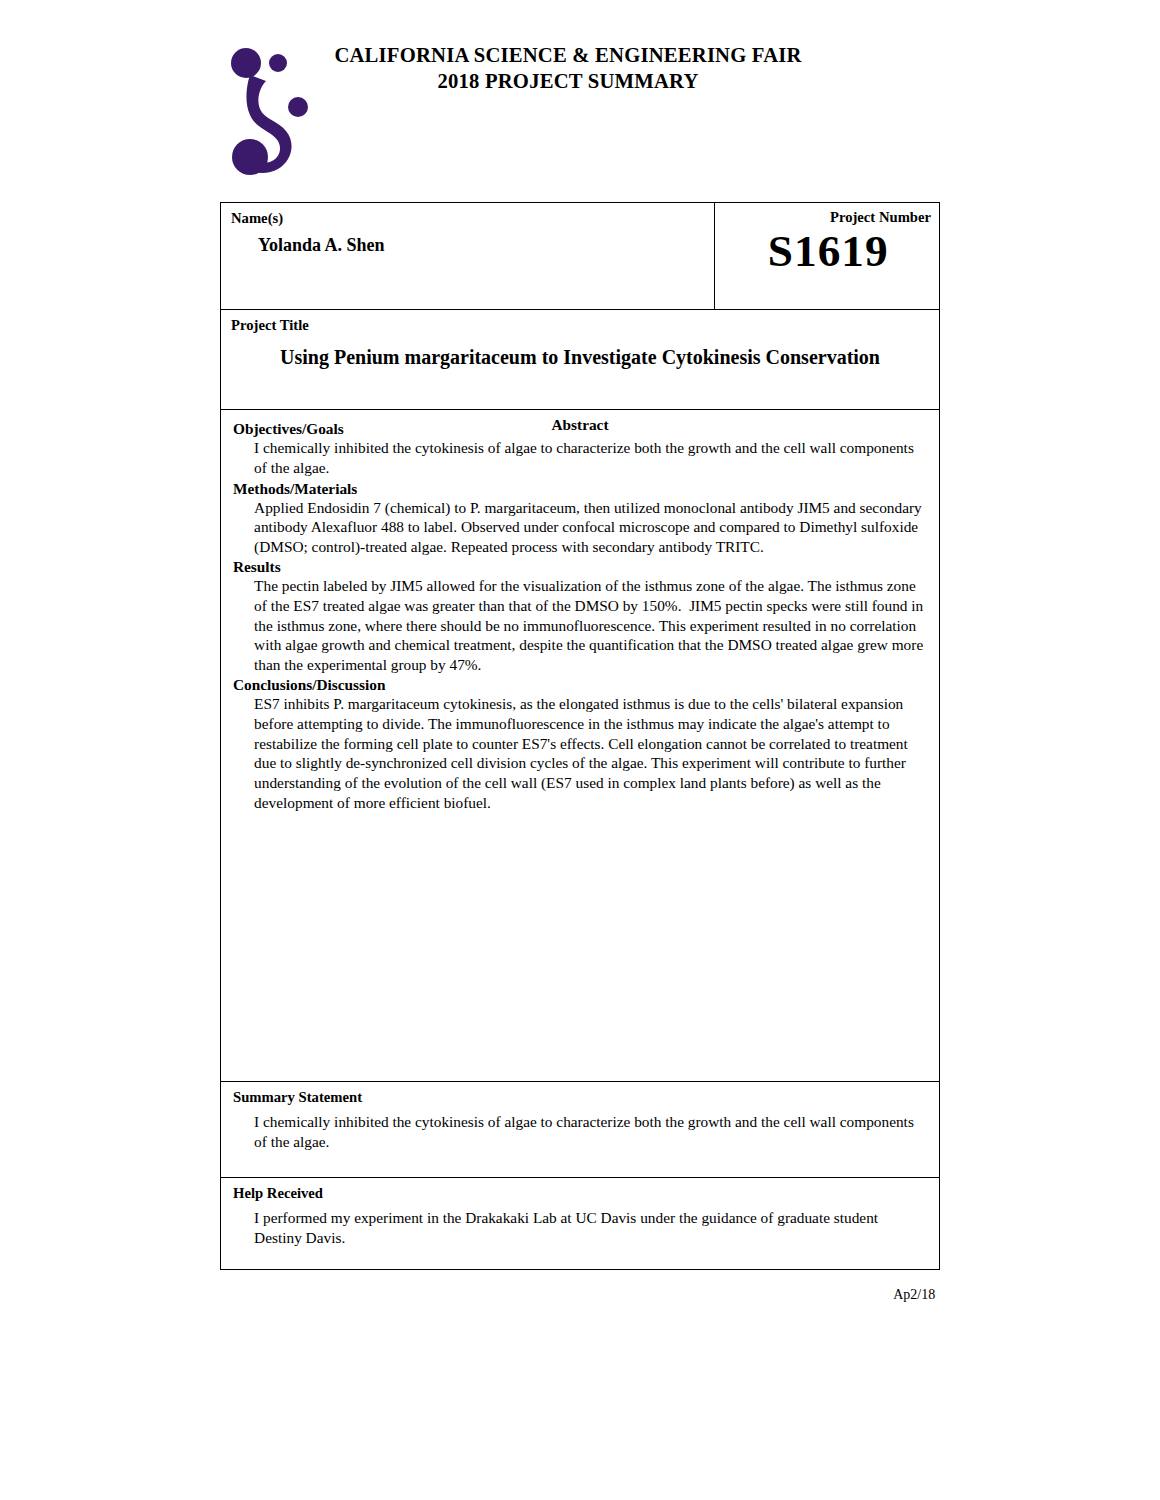CSEF logo
CALIFORNIA SCIENCE & ENGINEERING FAIR
2018 PROJECT SUMMARY
Name(s)
Yolanda A. Shen
Project Number
S1619
Project Title
Using Penium margaritaceum to Investigate Cytokinesis Conservation
Abstract
Objectives/Goals
I chemically inhibited the cytokinesis of algae to characterize both the growth and the cell wall components of the algae.
Methods/Materials
Applied Endosidin 7 (chemical) to P. margaritaceum, then utilized monoclonal antibody JIM5 and secondary antibody Alexafluor 488 to label. Observed under confocal microscope and compared to Dimethyl sulfoxide (DMSO; control)-treated algae. Repeated process with secondary antibody TRITC.
Results
The pectin labeled by JIM5 allowed for the visualization of the isthmus zone of the algae. The isthmus zone of the ES7 treated algae was greater than that of the DMSO by 150%. JIM5 pectin specks were still found in the isthmus zone, where there should be no immunofluorescence. This experiment resulted in no correlation with algae growth and chemical treatment, despite the quantification that the DMSO treated algae grew more than the experimental group by 47%.
Conclusions/Discussion
ES7 inhibits P. margaritaceum cytokinesis, as the elongated isthmus is due to the cells' bilateral expansion before attempting to divide. The immunofluorescence in the isthmus may indicate the algae's attempt to restabilize the forming cell plate to counter ES7's effects. Cell elongation cannot be correlated to treatment due to slightly de-synchronized cell division cycles of the algae. This experiment will contribute to further understanding of the evolution of the cell wall (ES7 used in complex land plants before) as well as the development of more efficient biofuel.
Summary Statement
I chemically inhibited the cytokinesis of algae to characterize both the growth and the cell wall components of the algae.
Help Received
I performed my experiment in the Drakakaki Lab at UC Davis under the guidance of graduate student Destiny Davis.
Ap2/18